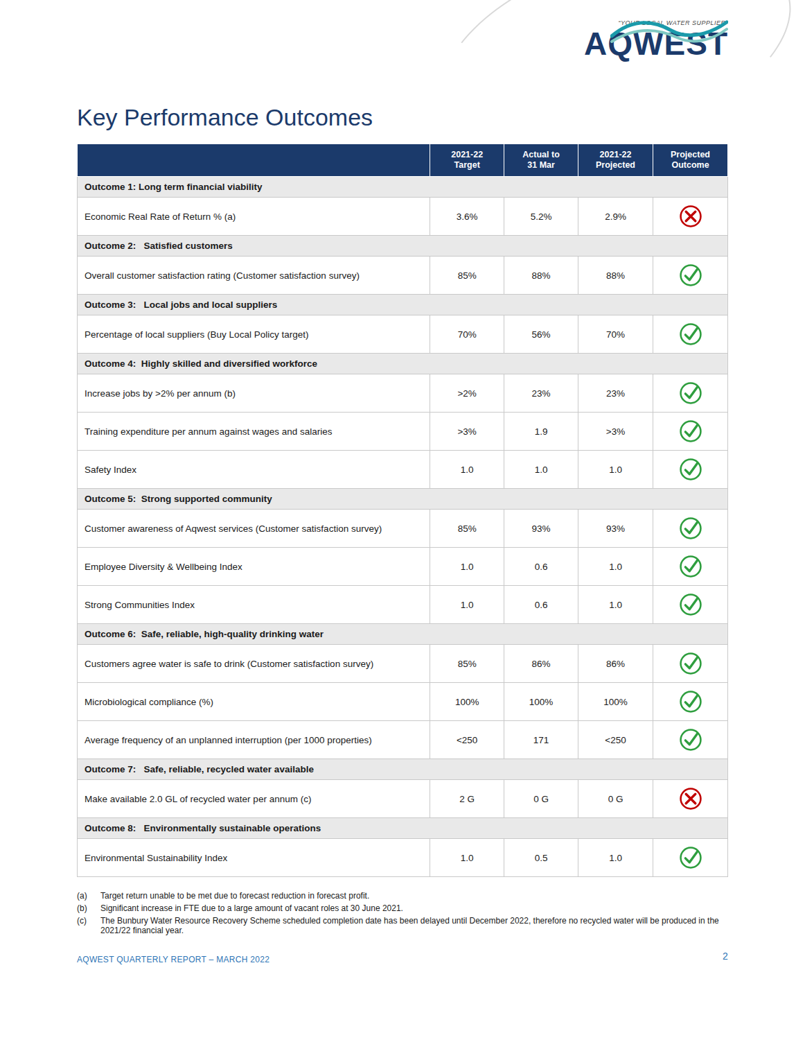“YOUR LOCAL WATER SUPPLIER”
AQWEST
Key Performance Outcomes
| | 2021-22 Target | Actual to 31 Mar | 2021-22 Projected | Projected Outcome |
| --- | --- | --- | --- | --- |
| Outcome 1: Long term financial viability |
| Economic Real Rate of Return % (a) | 3.6% | 5.2% | 2.9% | |
| Outcome 2: Satisfied customers |
| Overall customer satisfaction rating (Customer satisfaction survey) | 85% | 88% | 88% | |
| Outcome 3: Local jobs and local suppliers |
| Percentage of local suppliers (Buy Local Policy target) | 70% | 56% | 70% | |
| Outcome 4: Highly skilled and diversified workforce |
| Increase jobs by >2% per annum (b) | >2% | 23% | 23% | |
| Training expenditure per annum against wages and salaries | >3% | 1.9 | >3% | |
| Safety Index | 1.0 | 1.0 | 1.0 | |
| Outcome 5: Strong supported community |
| Customer awareness of Aqwest services (Customer satisfaction survey) | 85% | 93% | 93% | |
| Employee Diversity & Wellbeing Index | 1.0 | 0.6 | 1.0 | |
| Strong Communities Index | 1.0 | 0.6 | 1.0 | |
| Outcome 6: Safe, reliable, high-quality drinking water |
| Customers agree water is safe to drink (Customer satisfaction survey) | 85% | 86% | 86% | |
| Microbiological compliance (%) | 100% | 100% | 100% | |
| Average frequency of an unplanned interruption (per 1000 properties) | <250 | 171 | <250 | |
| Outcome 7: Safe, reliable, recycled water available |
| Make available 2.0 GL of recycled water per annum (c) | 2 G | 0 G | 0 G | |
| Outcome 8: Environmentally sustainable operations |
| Environmental Sustainability Index | 1.0 | 0.5 | 1.0 | |
| (a) | Target return unable to be met due to forecast reduction in forecast profit. |
| (b) | Significant increase in FTE due to a large amount of vacant roles at 30 June 2021. |
| (c) | The Bunbury Water Resource Recovery Scheme scheduled completion date has been delayed until December 2022, therefore no recycled water will be produced in the 2021/22 financial year. |
AQWEST QUARTERLY REPORT – MARCH 2022 2